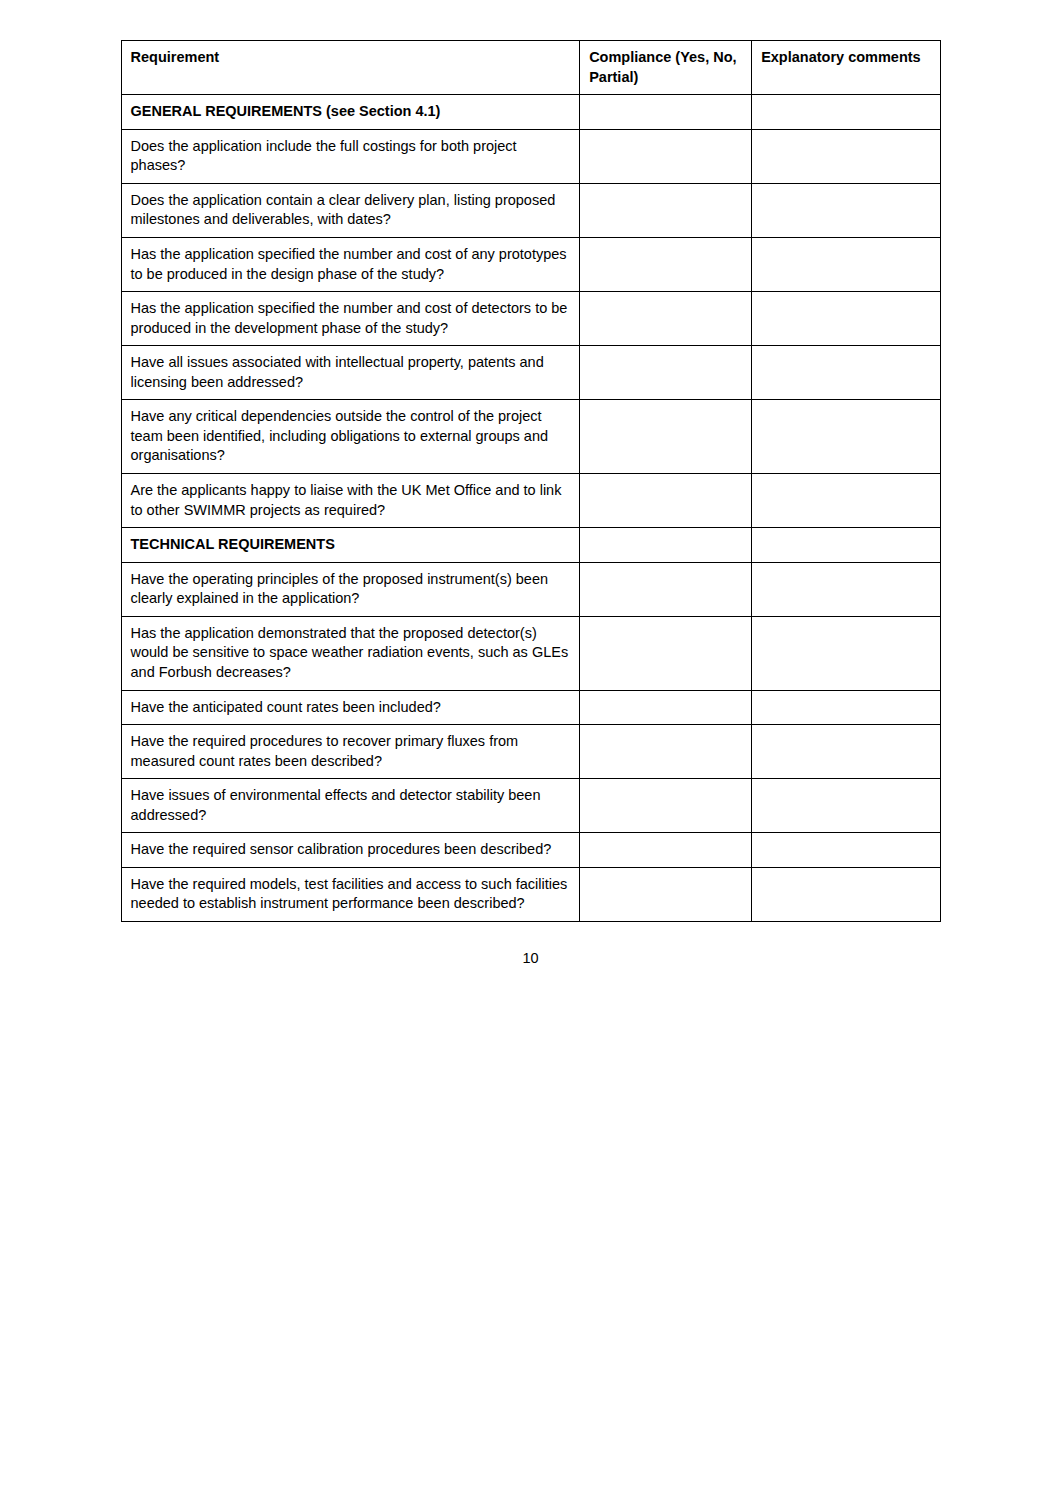| Requirement | Compliance (Yes, No, Partial) | Explanatory comments |
| --- | --- | --- |
| GENERAL REQUIREMENTS (see Section 4.1) | | |
| Does the application include the full costings for both project phases? | | |
| Does the application contain a clear delivery plan, listing proposed milestones and deliverables, with dates? | | |
| Has the application specified the number and cost of any prototypes to be produced in the design phase of the study? | | |
| Has the application specified the number and cost of detectors to be produced in the development phase of the study? | | |
| Have all issues associated with intellectual property, patents and licensing been addressed? | | |
| Have any critical dependencies outside the control of the project team been identified, including obligations to external groups and organisations? | | |
| Are the applicants happy to liaise with the UK Met Office and to link to other SWIMMR projects as required? | | |
| TECHNICAL REQUIREMENTS | | |
| Have the operating principles of the proposed instrument(s) been clearly explained in the application? | | |
| Has the application demonstrated that the proposed detector(s) would be sensitive to space weather radiation events, such as GLEs and Forbush decreases? | | |
| Have the anticipated count rates been included? | | |
| Have the required procedures to recover primary fluxes from measured count rates been described? | | |
| Have issues of environmental effects and detector stability been addressed? | | |
| Have the required sensor calibration procedures been described? | | |
| Have the required models, test facilities and access to such facilities needed to establish instrument performance been described? | | |
10